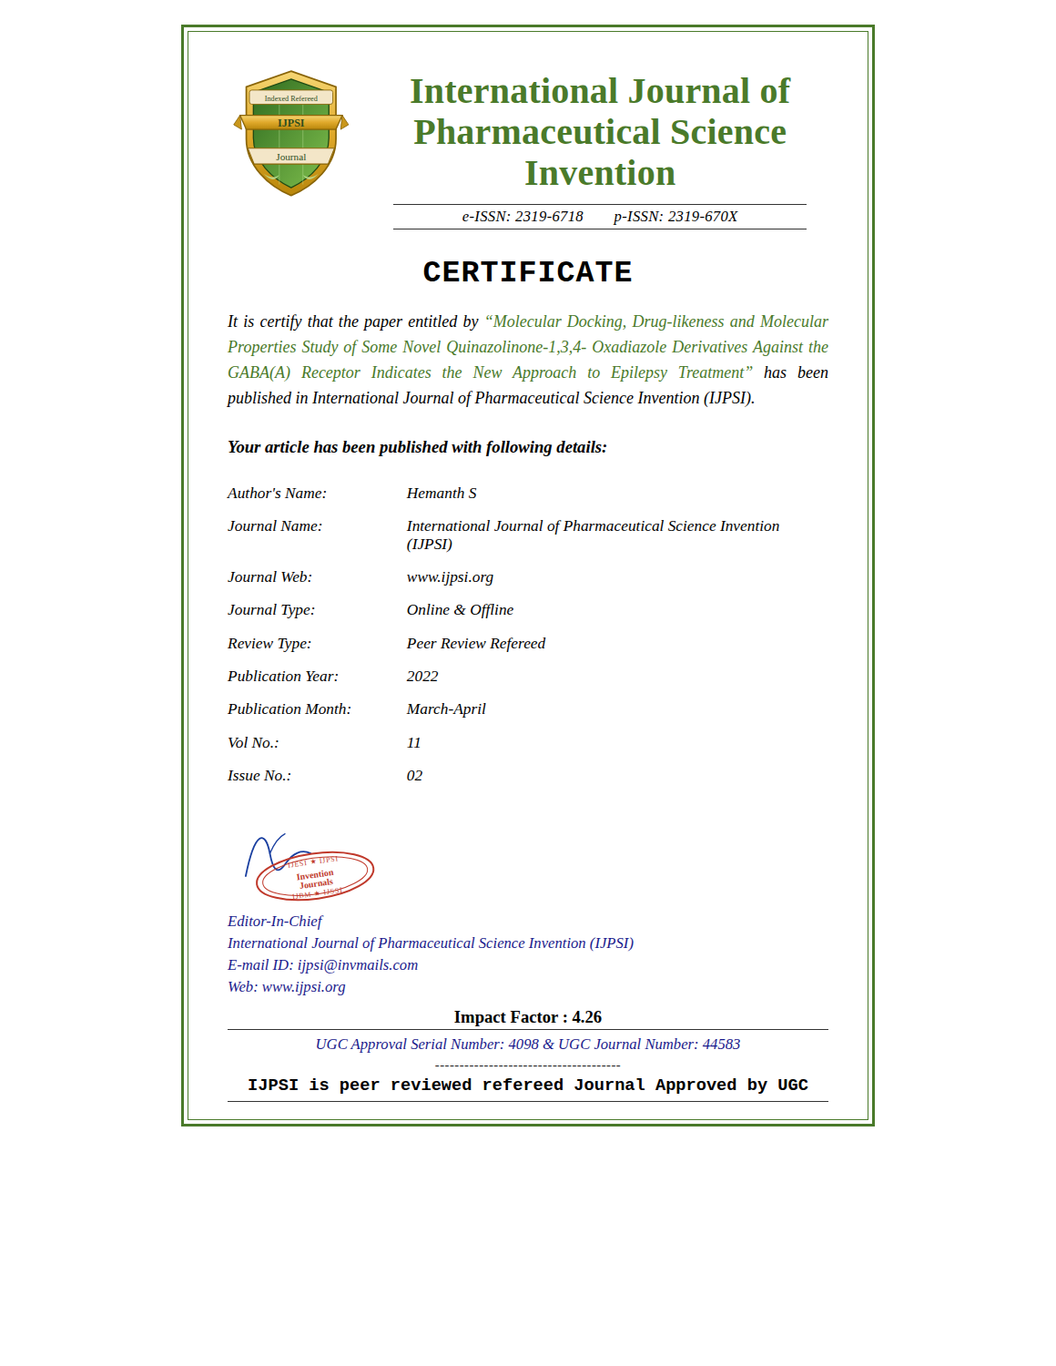Indexed Refereed IJPSI Journal
International Journal of
Pharmaceutical Science Invention
e-ISSN: 2319-6718 p-ISSN: 2319-670X
CERTIFICATE
It is certify that the paper entitled by “Molecular Docking, Drug-likeness and Molecular Properties Study of Some Novel Quinazolinone-1,3,4- Oxadiazole Derivatives Against the GABA(A) Receptor Indicates the New Approach to Epilepsy Treatment” has been published in International Journal of Pharmaceutical Science Invention (IJPSI).
Your article has been published with following details:
| Author's Name: | Hemanth S |
| Journal Name: | International Journal of Pharmaceutical Science Invention (IJPSI) |
| Journal Web: | www.ijpsi.org |
| Journal Type: | Online & Offline |
| Review Type: | Peer Review Refereed |
| Publication Year: | 2022 |
| Publication Month: | March-April |
| Vol No.: | 11 |
| Issue No.: | 02 |
IJESI ★ IJPSI Invention Journals IJBM ★ IJSSI
Editor-In-Chief
International Journal of Pharmaceutical Science Invention (IJPSI)
E-mail ID: ijpsi@invmails.com
Web: www.ijpsi.org
Impact Factor : 4.26
UGC Approval Serial Number: 4098 & UGC Journal Number: 44583
--------------------------------------
IJPSI is peer reviewed refereed Journal Approved by UGC